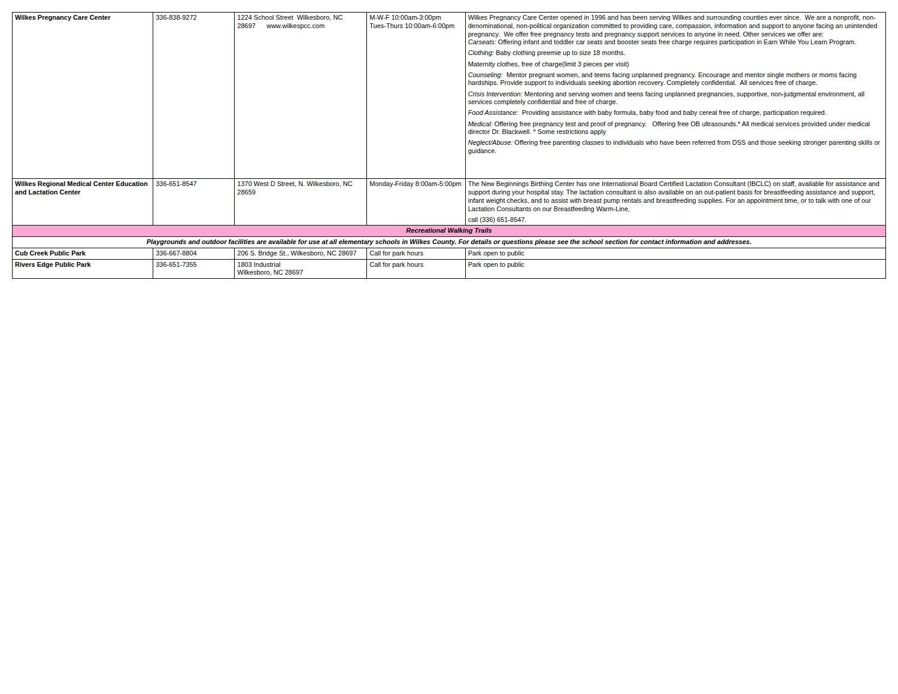| Wilkes Pregnancy Care Center | 336-838-9272 | 1224 School Street Wilkesboro, NC 28697 www.wilkespcc.com | M-W-F 10:00am-3:00pm Tues-Thurs 10:00am-6:00pm | Wilkes Pregnancy Care Center opened in 1996 and has been serving Wilkes and surrounding counties ever since. We are a nonprofit, non-denominational, non-political organization committed to providing care, compassion, information and support to anyone facing an unintended pregnancy. We offer free pregnancy tests and pregnancy support services to anyone in need. Other services we offer are: Carseats: Offering infant and toddler car seats and booster seats free charge requires participation in Earn While You Learn Program. Clothing: Baby clothing preemie up to size 18 months. Maternity clothes, free of charge(limit 3 pieces per visit) Counseling: Mentor pregnant women, and teens facing unplanned pregnancy. Encourage and mentor single mothers or moms facing hardships. Provide support to individuals seeking abortion recovery. Completely confidential. All services free of charge. Crisis Intervention: Mentoring and serving women and teens facing unplanned pregnancies, supportive, non-judgmental environment, all services completely confidential and free of charge. Food Assistance: Providing assistance with baby formula, baby food and baby cereal free of charge, participation required. Medical: Offering free pregnancy test and proof of pregnancy. Offering free OB ultrasounds.* All medical services provided under medical director Dr. Blackwell. * Some restrictions apply Neglect/Abuse: Offering free parenting classes to individuals who have been referred from DSS and those seeking stronger parenting skills or guidance. |
| Wilkes Regional Medical Center Education and Lactation Center | 336-651-8547 | 1370 West D Street, N. Wilkesboro, NC 28659 | Monday-Friday 8:00am-5:00pm | The New Beginnings Birthing Center has one International Board Certified Lactation Consultant (IBCLC) on staff, available for assistance and support during your hospital stay. The lactation consultant is also available on an out-patient basis for breastfeeding assistance and support, infant weight checks, and to assist with breast pump rentals and breastfeeding supplies. For an appointment time, or to talk with one of our Lactation Consultants on our Breastfeeding Warm-Line, call (336) 651-8547. |
| Recreational Walking Trails |
| Playgrounds and outdoor facilities are available for use at all elementary schools in Wilkes County. For details or questions please see the school section for contact information and addresses. |
| Cub Creek Public Park | 336-667-8804 | 206 S. Bridge St., Wilkesboro, NC 28697 | Call for park hours | Park open to public |
| Rivers Edge Public Park | 336-651-7355 | 1803 Industrial Wilkesboro, NC 28697 | Call for park hours | Park open to public |